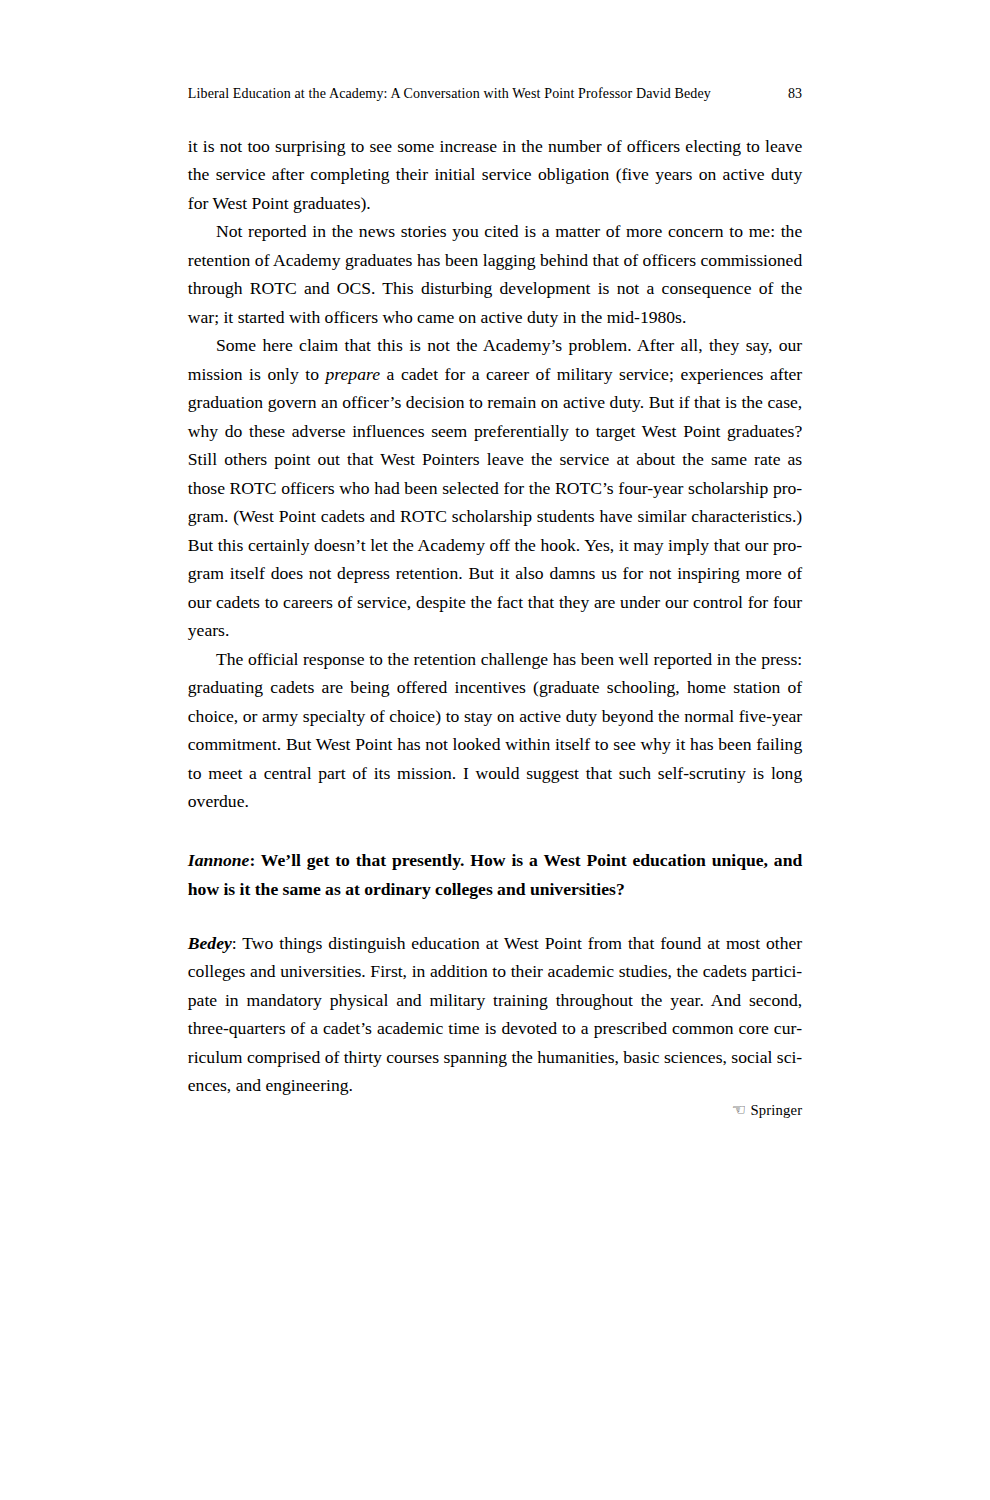Liberal Education at the Academy: A Conversation with West Point Professor David Bedey 83
it is not too surprising to see some increase in the number of officers electing to leave the service after completing their initial service obligation (five years on active duty for West Point graduates).
Not reported in the news stories you cited is a matter of more concern to me: the retention of Academy graduates has been lagging behind that of officers commissioned through ROTC and OCS. This disturbing development is not a consequence of the war; it started with officers who came on active duty in the mid-1980s.
Some here claim that this is not the Academy’s problem. After all, they say, our mission is only to prepare a cadet for a career of military service; experiences after graduation govern an officer’s decision to remain on active duty. But if that is the case, why do these adverse influences seem preferentially to target West Point graduates? Still others point out that West Pointers leave the service at about the same rate as those ROTC officers who had been selected for the ROTC’s four-year scholarship program. (West Point cadets and ROTC scholarship students have similar characteristics.) But this certainly doesn’t let the Academy off the hook. Yes, it may imply that our program itself does not depress retention. But it also damns us for not inspiring more of our cadets to careers of service, despite the fact that they are under our control for four years.
The official response to the retention challenge has been well reported in the press: graduating cadets are being offered incentives (graduate schooling, home station of choice, or army specialty of choice) to stay on active duty beyond the normal five-year commitment. But West Point has not looked within itself to see why it has been failing to meet a central part of its mission. I would suggest that such self-scrutiny is long overdue.
Iannone: We’ll get to that presently. How is a West Point education unique, and how is it the same as at ordinary colleges and universities?
Bedey: Two things distinguish education at West Point from that found at most other colleges and universities. First, in addition to their academic studies, the cadets participate in mandatory physical and military training throughout the year. And second, three-quarters of a cadet’s academic time is devoted to a prescribed common core curriculum comprised of thirty courses spanning the humanities, basic sciences, social sciences, and engineering.
☞Springer